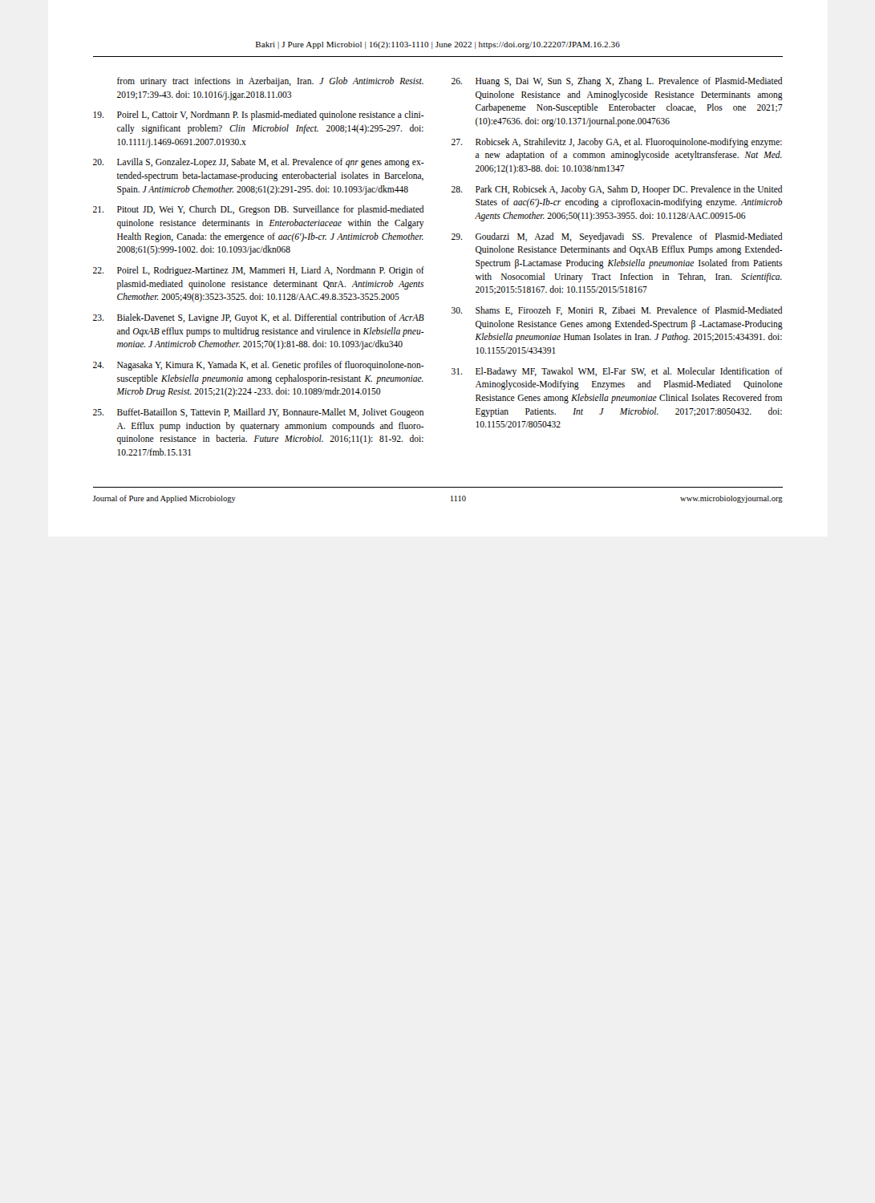Bakri | J Pure Appl Microbiol | 16(2):1103-1110 | June 2022 | https://doi.org/10.22207/JPAM.16.2.36
from urinary tract infections in Azerbaijan, Iran. J Glob Antimicrob Resist. 2019;17:39-43. doi: 10.1016/j.jgar.2018.11.003
19.
Poirel L, Cattoir V, Nordmann P. Is plasmid-mediated quinolone resistance a clinically significant problem? Clin Microbiol Infect. 2008;14(4):295-297. doi: 10.1111/j.1469-0691.2007.01930.x
20.
Lavilla S, Gonzalez-Lopez JJ, Sabate M, et al. Prevalence of qnr genes among extended-spectrum beta-lactamase-producing enterobacterial isolates in Barcelona, Spain. J Antimicrob Chemother. 2008;61(2):291-295. doi: 10.1093/jac/dkm448
21.
Pitout JD, Wei Y, Church DL, Gregson DB. Surveillance for plasmid-mediated quinolone resistance determinants in Enterobacteriaceae within the Calgary Health Region, Canada: the emergence of aac(6')-Ib-cr. J Antimicrob Chemother. 2008;61(5):999-1002. doi: 10.1093/jac/dkn068
22.
Poirel L, Rodriguez-Martinez JM, Mammeri H, Liard A, Nordmann P. Origin of plasmid-mediated quinolone resistance determinant QnrA. Antimicrob Agents Chemother. 2005;49(8):3523-3525. doi: 10.1128/AAC.49.8.3523-3525.2005
23.
Bialek-Davenet S, Lavigne JP, Guyot K, et al. Differential contribution of AcrAB and OqxAB efflux pumps to multidrug resistance and virulence in Klebsiella pneumoniae. J Antimicrob Chemother. 2015;70(1):81-88. doi: 10.1093/jac/dku340
24.
Nagasaka Y, Kimura K, Yamada K, et al. Genetic profiles of fluoroquinolone-nonsusceptible Klebsiella pneumonia among cephalosporin-resistant K. pneumoniae. Microb Drug Resist. 2015;21(2):224 -233. doi: 10.1089/mdr.2014.0150
25.
Buffet-Bataillon S, Tattevin P, Maillard JY, Bonnaure-Mallet M, Jolivet Gougeon A. Efflux pump induction by quaternary ammonium compounds and fluoroquinolone resistance in bacteria. Future Microbiol. 2016;11(1): 81-92. doi: 10.2217/fmb.15.131
26.
Huang S, Dai W, Sun S, Zhang X, Zhang L. Prevalence of Plasmid-Mediated Quinolone Resistance and Aminoglycoside Resistance Determinants among Carbapeneme Non-Susceptible Enterobacter cloacae, Plos one 2021;7 (10):e47636. doi: org/10.1371/journal.pone.0047636
27.
Robicsek A, Strahilevitz J, Jacoby GA, et al. Fluoroquinolone-modifying enzyme: a new adaptation of a common aminoglycoside acetyltransferase. Nat Med. 2006;12(1):83-88. doi: 10.1038/nm1347
28.
Park CH, Robicsek A, Jacoby GA, Sahm D, Hooper DC. Prevalence in the United States of aac(6')-Ib-cr encoding a ciprofloxacin-modifying enzyme. Antimicrob Agents Chemother. 2006;50(11):3953-3955. doi: 10.1128/AAC.00915-06
29.
Goudarzi M, Azad M, Seyedjavadi SS. Prevalence of Plasmid-Mediated Quinolone Resistance Determinants and OqxAB Efflux Pumps among Extended-Spectrum β-Lactamase Producing Klebsiella pneumoniae Isolated from Patients with Nosocomial Urinary Tract Infection in Tehran, Iran. Scientifica. 2015;2015:518167. doi: 10.1155/2015/518167
30.
Shams E, Firoozeh F, Moniri R, Zibaei M. Prevalence of Plasmid-Mediated Quinolone Resistance Genes among Extended-Spectrum β -Lactamase-Producing Klebsiella pneumoniae Human Isolates in Iran. J Pathog. 2015;2015:434391. doi: 10.1155/2015/434391
31.
El-Badawy MF, Tawakol WM, El-Far SW, et al. Molecular Identification of Aminoglycoside-Modifying Enzymes and Plasmid-Mediated Quinolone Resistance Genes among Klebsiella pneumoniae Clinical Isolates Recovered from Egyptian Patients. Int J Microbiol. 2017;2017:8050432. doi: 10.1155/2017/8050432
Journal of Pure and Applied Microbiology
1110
www.microbiologyjournal.org